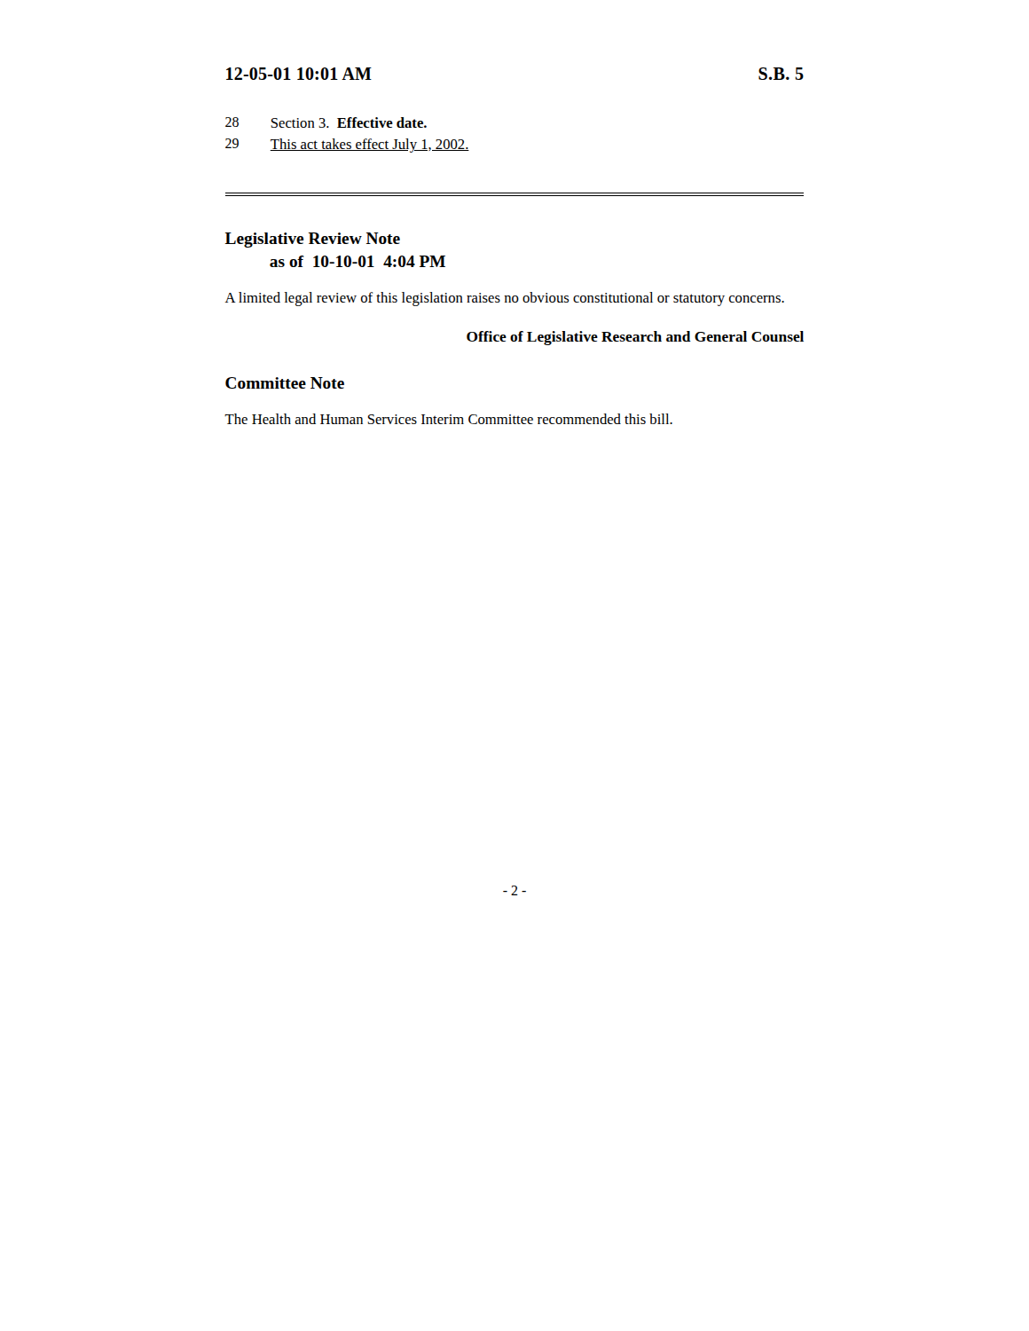12-05-01 10:01 AM
S.B. 5
| 28 | Section 3. Effective date. |
| 29 | This act takes effect July 1, 2002. |
Legislative Review Note
as of 10-10-01 4:04 PM
A limited legal review of this legislation raises no obvious constitutional or statutory concerns.
Office of Legislative Research and General Counsel
Committee Note
The Health and Human Services Interim Committee recommended this bill.
- 2 -